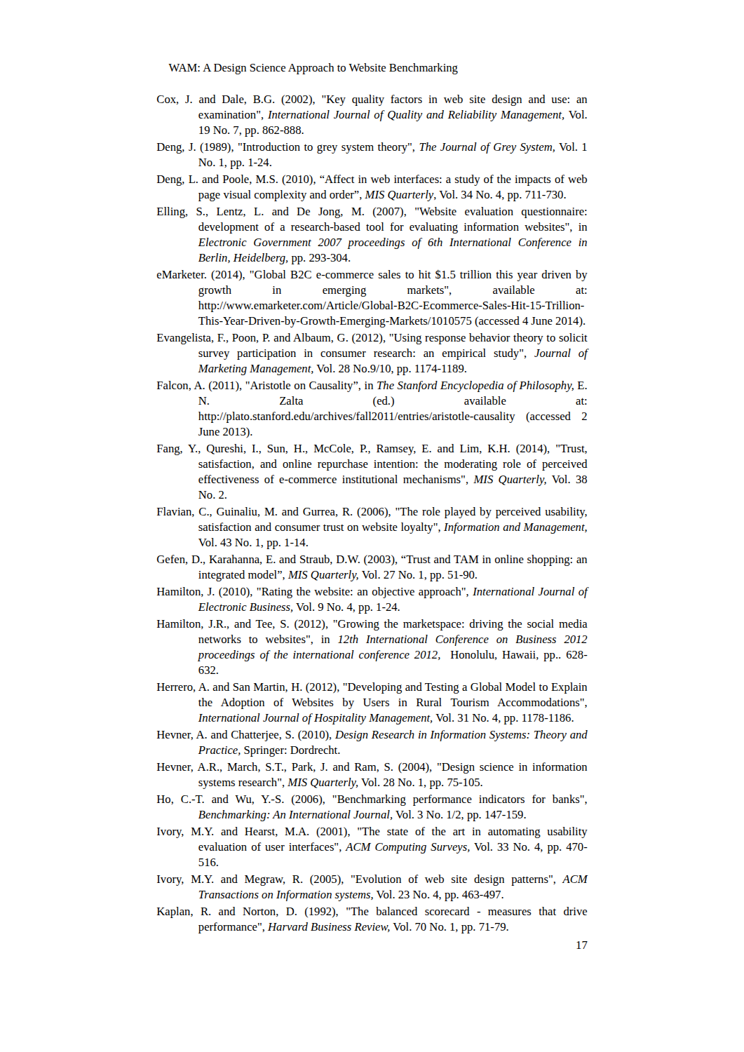WAM: A Design Science Approach to Website Benchmarking
Cox, J. and Dale, B.G. (2002), "Key quality factors in web site design and use: an examination", International Journal of Quality and Reliability Management, Vol. 19 No. 7, pp. 862-888.
Deng, J. (1989), "Introduction to grey system theory", The Journal of Grey System, Vol. 1 No. 1, pp. 1-24.
Deng, L. and Poole, M.S. (2010), “Affect in web interfaces: a study of the impacts of web page visual complexity and order”, MIS Quarterly, Vol. 34 No. 4, pp. 711-730.
Elling, S., Lentz, L. and De Jong, M. (2007), "Website evaluation questionnaire: development of a research-based tool for evaluating information websites", in Electronic Government 2007 proceedings of 6th International Conference in Berlin, Heidelberg, pp. 293-304.
eMarketer. (2014), "Global B2C e-commerce sales to hit $1.5 trillion this year driven by growth in emerging markets", available at: http://www.emarketer.com/Article/Global-B2C-Ecommerce-Sales-Hit-15-Trillion-This-Year-Driven-by-Growth-Emerging-Markets/1010575 (accessed 4 June 2014).
Evangelista, F., Poon, P. and Albaum, G. (2012), "Using response behavior theory to solicit survey participation in consumer research: an empirical study", Journal of Marketing Management, Vol. 28 No.9/10, pp. 1174-1189.
Falcon, A. (2011), "Aristotle on Causality”, in The Stanford Encyclopedia of Philosophy, E. N. Zalta (ed.) available at: http://plato.stanford.edu/archives/fall2011/entries/aristotle-causality (accessed 2 June 2013).
Fang, Y., Qureshi, I., Sun, H., McCole, P., Ramsey, E. and Lim, K.H. (2014), "Trust, satisfaction, and online repurchase intention: the moderating role of perceived effectiveness of e-commerce institutional mechanisms", MIS Quarterly, Vol. 38 No. 2.
Flavian, C., Guinaliu, M. and Gurrea, R. (2006), "The role played by perceived usability, satisfaction and consumer trust on website loyalty", Information and Management, Vol. 43 No. 1, pp. 1-14.
Gefen, D., Karahanna, E. and Straub, D.W. (2003), “Trust and TAM in online shopping: an integrated model”, MIS Quarterly, Vol. 27 No. 1, pp. 51-90.
Hamilton, J. (2010), "Rating the website: an objective approach", International Journal of Electronic Business, Vol. 9 No. 4, pp. 1-24.
Hamilton, J.R., and Tee, S. (2012), "Growing the marketspace: driving the social media networks to websites", in 12th International Conference on Business 2012 proceedings of the international conference 2012, Honolulu, Hawaii, pp.. 628-632.
Herrero, A. and San Martin, H. (2012), "Developing and Testing a Global Model to Explain the Adoption of Websites by Users in Rural Tourism Accommodations", International Journal of Hospitality Management, Vol. 31 No. 4, pp. 1178-1186.
Hevner, A. and Chatterjee, S. (2010), Design Research in Information Systems: Theory and Practice, Springer: Dordrecht.
Hevner, A.R., March, S.T., Park, J. and Ram, S. (2004), "Design science in information systems research", MIS Quarterly, Vol. 28 No. 1, pp. 75-105.
Ho, C.-T. and Wu, Y.-S. (2006), "Benchmarking performance indicators for banks", Benchmarking: An International Journal, Vol. 3 No. 1/2, pp. 147-159.
Ivory, M.Y. and Hearst, M.A. (2001), "The state of the art in automating usability evaluation of user interfaces", ACM Computing Surveys, Vol. 33 No. 4, pp. 470-516.
Ivory, M.Y. and Megraw, R. (2005), "Evolution of web site design patterns", ACM Transactions on Information systems, Vol. 23 No. 4, pp. 463-497.
Kaplan, R. and Norton, D. (1992), "The balanced scorecard - measures that drive performance", Harvard Business Review, Vol. 70 No. 1, pp. 71-79.
17